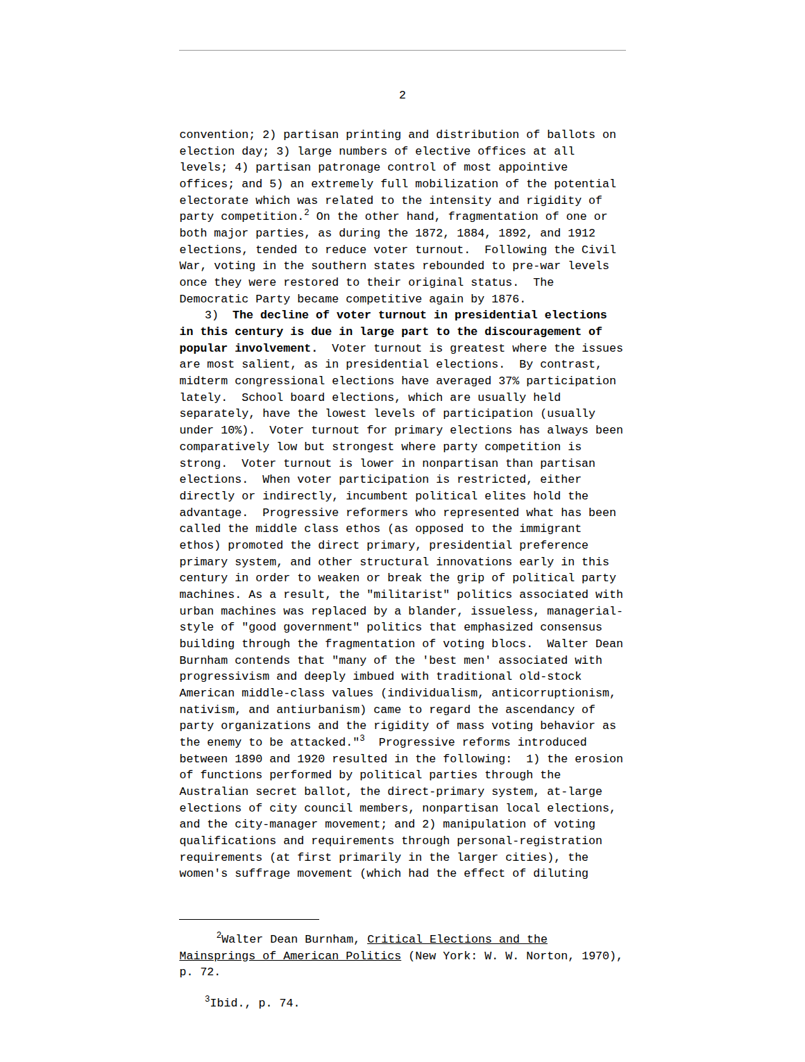2
convention; 2) partisan printing and distribution of ballots on election day; 3) large numbers of elective offices at all levels; 4) partisan patronage control of most appointive offices; and 5) an extremely full mobilization of the potential electorate which was related to the intensity and rigidity of party competition.2 On the other hand, fragmentation of one or both major parties, as during the 1872, 1884, 1892, and 1912 elections, tended to reduce voter turnout. Following the Civil War, voting in the southern states rebounded to pre-war levels once they were restored to their original status. The Democratic Party became competitive again by 1876.
3) The decline of voter turnout in presidential elections in this century is due in large part to the discouragement of popular involvement. Voter turnout is greatest where the issues are most salient, as in presidential elections. By contrast, midterm congressional elections have averaged 37% participation lately. School board elections, which are usually held separately, have the lowest levels of participation (usually under 10%). Voter turnout for primary elections has always been comparatively low but strongest where party competition is strong. Voter turnout is lower in nonpartisan than partisan elections. When voter participation is restricted, either directly or indirectly, incumbent political elites hold the advantage. Progressive reformers who represented what has been called the middle class ethos (as opposed to the immigrant ethos) promoted the direct primary, presidential preference primary system, and other structural innovations early in this century in order to weaken or break the grip of political party machines. As a result, the "militarist" politics associated with urban machines was replaced by a blander, issueless, managerial-style of "good government" politics that emphasized consensus building through the fragmentation of voting blocs. Walter Dean Burnham contends that "many of the 'best men' associated with progressivism and deeply imbued with traditional old-stock American middle-class values (individualism, anticorruptionism, nativism, and antiurbanism) came to regard the ascendancy of party organizations and the rigidity of mass voting behavior as the enemy to be attacked."3 Progressive reforms introduced between 1890 and 1920 resulted in the following: 1) the erosion of functions performed by political parties through the Australian secret ballot, the direct-primary system, at-large elections of city council members, nonpartisan local elections, and the city-manager movement; and 2) manipulation of voting qualifications and requirements through personal-registration requirements (at first primarily in the larger cities), the women's suffrage movement (which had the effect of diluting
2Walter Dean Burnham, Critical Elections and the Mainsprings of American Politics (New York: W. W. Norton, 1970), p. 72.
3Ibid., p. 74.